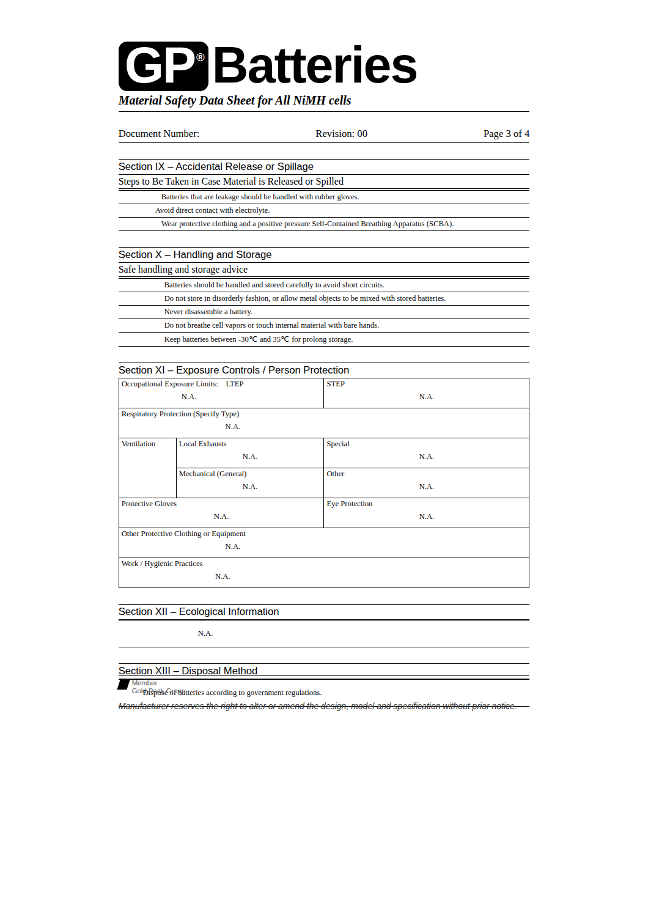GP®Batteries
Material Safety Data Sheet for All NiMH cells
Document Number: Revision: 00 Page 3 of 4
Section IX – Accidental Release or Spillage
Steps to Be Taken in Case Material is Released or Spilled
Batteries that are leakage should be handled with rubber gloves.
Avoid direct contact with electrolyte.
Wear protective clothing and a positive pressure Self-Contained Breathing Apparatus (SCBA).
Section X – Handling and Storage
Safe handling and storage advice
Batteries should be handled and stored carefully to avoid short circuits.
Do not store in disorderly fashion, or allow metal objects to be mixed with stored batteries.
Never disassemble a battery.
Do not breathe cell vapors or touch internal material with bare hands.
Keep batteries between -30℃ and 35℃ for prolong storage.
Section XI – Exposure Controls / Person Protection
| Occupational Exposure Limits: LTEP N.A. | STEP N.A. |
| Respiratory Protection (Specify Type) N.A. |
| Ventilation | Local Exhausts N.A. | Special N.A. |
| Mechanical (General) N.A. | Other N.A. |
| Protective Gloves N.A. | Eye Protection N.A. |
| Other Protective Clothing or Equipment N.A. |
| Work / Hygienic Practices N.A. |
Section XII – Ecological Information
N.A.
Section XIII – Disposal Method
Dispose of batteries according to government regulations.
Member
Gold Peak Group
Manufacturer reserves the right to alter or amend the design, model and specification without prior notice.